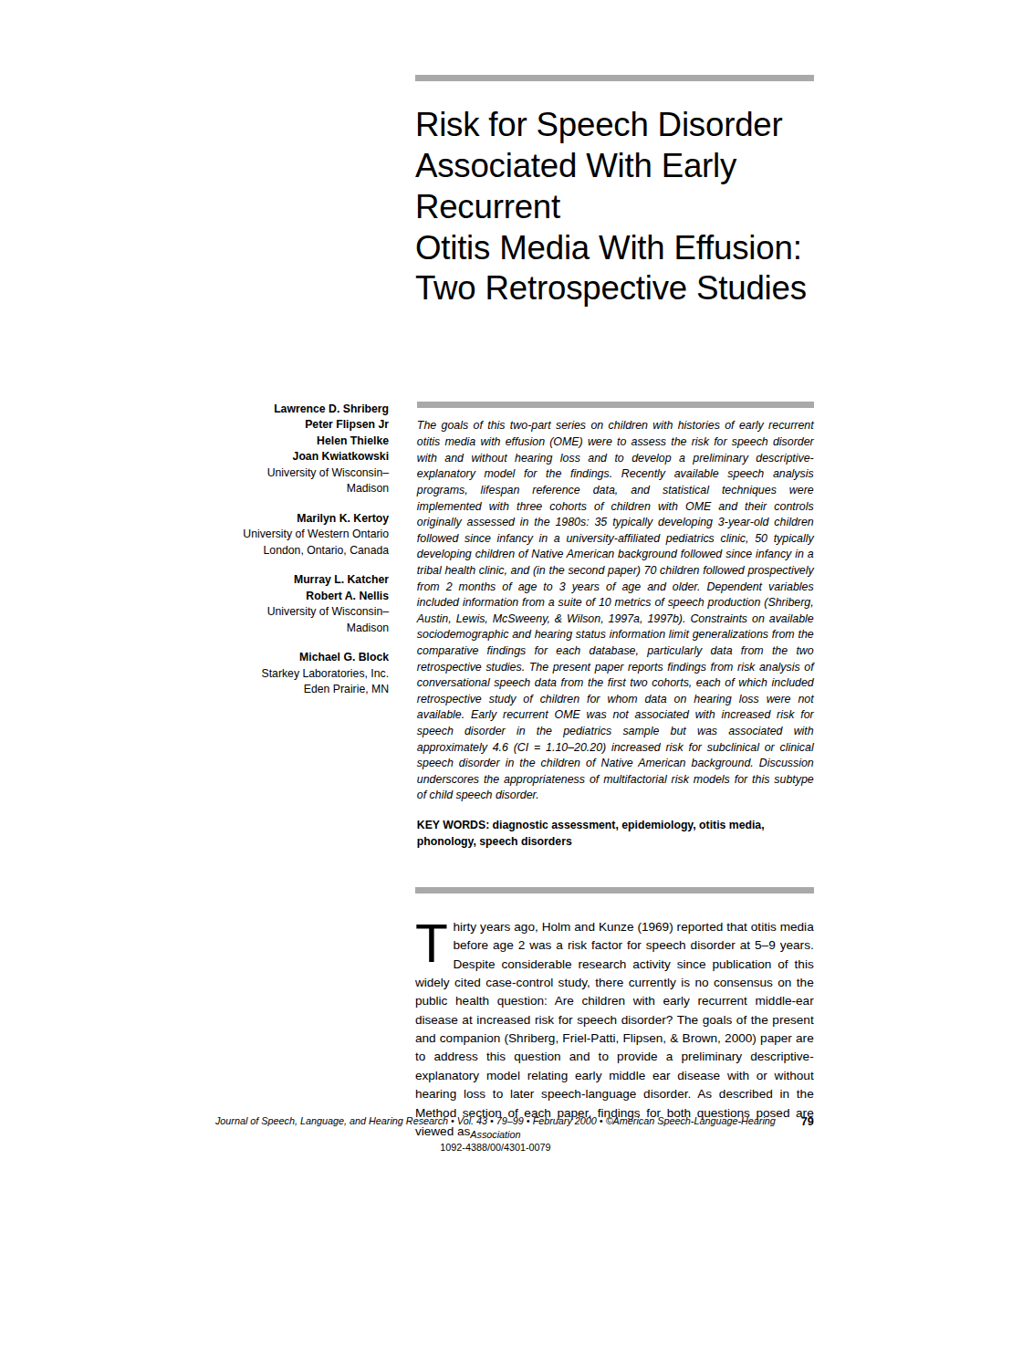Risk for Speech Disorder
Associated With Early Recurrent
Otitis Media With Effusion:
Two Retrospective Studies
Lawrence D. Shriberg
Peter Flipsen Jr
Helen Thielke
Joan Kwiatkowski
University of Wisconsin–
Madison
Marilyn K. Kertoy
University of Western Ontario
London, Ontario, Canada
Murray L. Katcher
Robert A. Nellis
University of Wisconsin–
Madison
Michael G. Block
Starkey Laboratories, Inc.
Eden Prairie, MN
The goals of this two-part series on children with histories of early recurrent otitis media with effusion (OME) were to assess the risk for speech disorder with and without hearing loss and to develop a preliminary descriptive-explanatory model for the findings. Recently available speech analysis programs, lifespan reference data, and statistical techniques were implemented with three cohorts of children with OME and their controls originally assessed in the 1980s: 35 typically developing 3-year-old children followed since infancy in a university-affiliated pediatrics clinic, 50 typically developing children of Native American background followed since infancy in a tribal health clinic, and (in the second paper) 70 children followed prospectively from 2 months of age to 3 years of age and older. Dependent variables included information from a suite of 10 metrics of speech production (Shriberg, Austin, Lewis, McSweeny, & Wilson, 1997a, 1997b). Constraints on available sociodemographic and hearing status information limit generalizations from the comparative findings for each database, particularly data from the two retrospective studies. The present paper reports findings from risk analysis of conversational speech data from the first two cohorts, each of which included retrospective study of children for whom data on hearing loss were not available. Early recurrent OME was not associated with increased risk for speech disorder in the pediatrics sample but was associated with approximately 4.6 (CI = 1.10–20.20) increased risk for subclinical or clinical speech disorder in the children of Native American background. Discussion underscores the appropriateness of multifactorial risk models for this subtype of child speech disorder.
KEY WORDS: diagnostic assessment, epidemiology, otitis media, phonology, speech disorders
Thirty years ago, Holm and Kunze (1969) reported that otitis media before age 2 was a risk factor for speech disorder at 5–9 years. Despite considerable research activity since publication of this widely cited case-control study, there currently is no consensus on the public health question: Are children with early recurrent middle-ear disease at increased risk for speech disorder? The goals of the present and companion (Shriberg, Friel-Patti, Flipsen, & Brown, 2000) paper are to address this question and to provide a preliminary descriptive-explanatory model relating early middle ear disease with or without hearing loss to later speech-language disorder. As described in the Method section of each paper, findings for both questions posed are viewed as
Journal of Speech, Language, and Hearing Research • Vol. 43 • 79–99 • February 2000 • ©American Speech-Language-Hearing Association
1092-4388/00/4301-0079
79